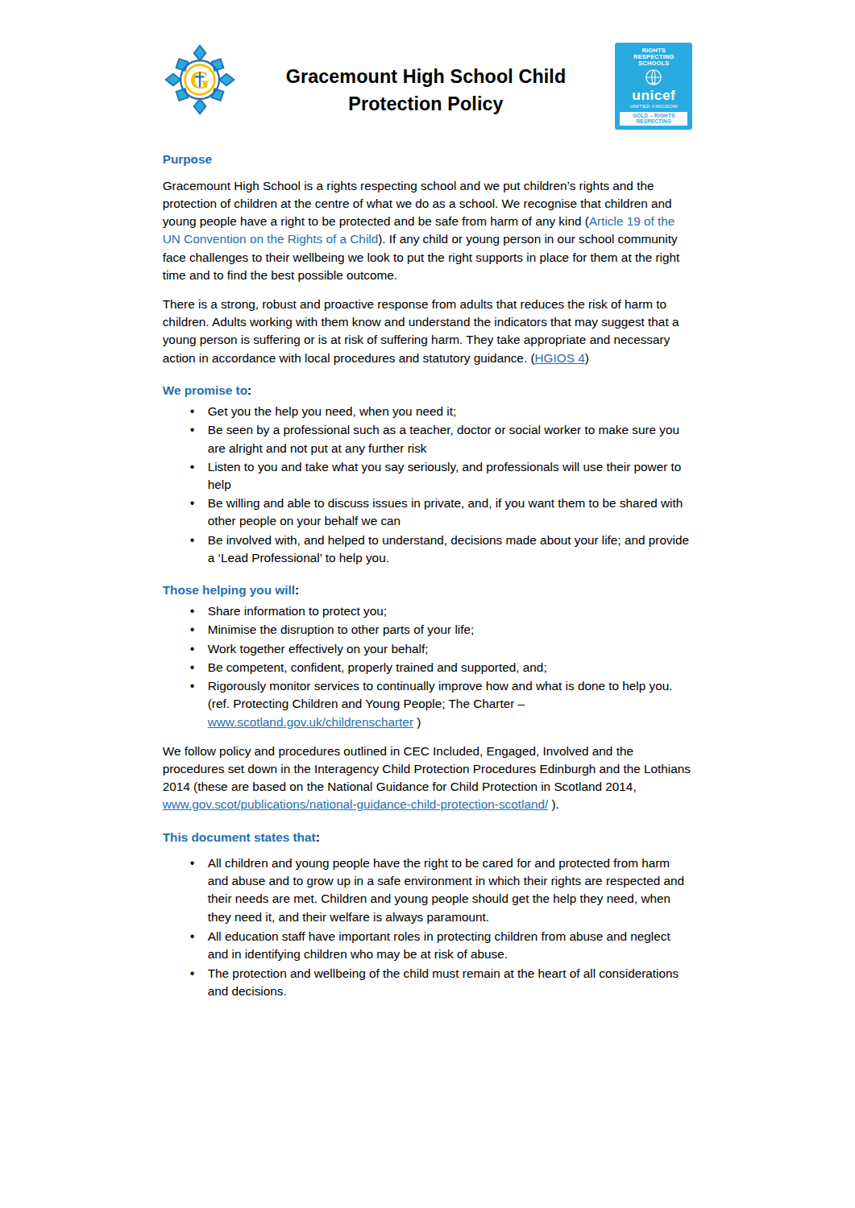G
Gracemount High School Child Protection Policy
Rights
Respecting
Schools unicef United Kingdom Gold – Rights Respecting
Purpose
Gracemount High School is a rights respecting school and we put children’s rights and the protection of children at the centre of what we do as a school. We recognise that children and young people have a right to be protected and be safe from harm of any kind (Article 19 of the UN Convention on the Rights of a Child). If any child or young person in our school community face challenges to their wellbeing we look to put the right supports in place for them at the right time and to find the best possible outcome.
There is a strong, robust and proactive response from adults that reduces the risk of harm to children. Adults working with them know and understand the indicators that may suggest that a young person is suffering or is at risk of suffering harm. They take appropriate and necessary action in accordance with local procedures and statutory guidance. (HGIOS 4)
We promise to:
Get you the help you need, when you need it;
Be seen by a professional such as a teacher, doctor or social worker to make sure you are alright and not put at any further risk
Listen to you and take what you say seriously, and professionals will use their power to help
Be willing and able to discuss issues in private, and, if you want them to be shared with other people on your behalf we can
Be involved with, and helped to understand, decisions made about your life; and provide a ‘Lead Professional’ to help you.
Those helping you will:
Share information to protect you;
Minimise the disruption to other parts of your life;
Work together effectively on your behalf;
Be competent, confident, properly trained and supported, and;
Rigorously monitor services to continually improve how and what is done to help you. (ref. Protecting Children and Young People; The Charter – www.scotland.gov.uk/childrenscharter )
We follow policy and procedures outlined in CEC Included, Engaged, Involved and the procedures set down in the Interagency Child Protection Procedures Edinburgh and the Lothians 2014 (these are based on the National Guidance for Child Protection in Scotland 2014, www.gov.scot/publications/national-guidance-child-protection-scotland/ ).
This document states that:
All children and young people have the right to be cared for and protected from harm and abuse and to grow up in a safe environment in which their rights are respected and their needs are met. Children and young people should get the help they need, when they need it, and their welfare is always paramount.
All education staff have important roles in protecting children from abuse and neglect and in identifying children who may be at risk of abuse.
The protection and wellbeing of the child must remain at the heart of all considerations and decisions.